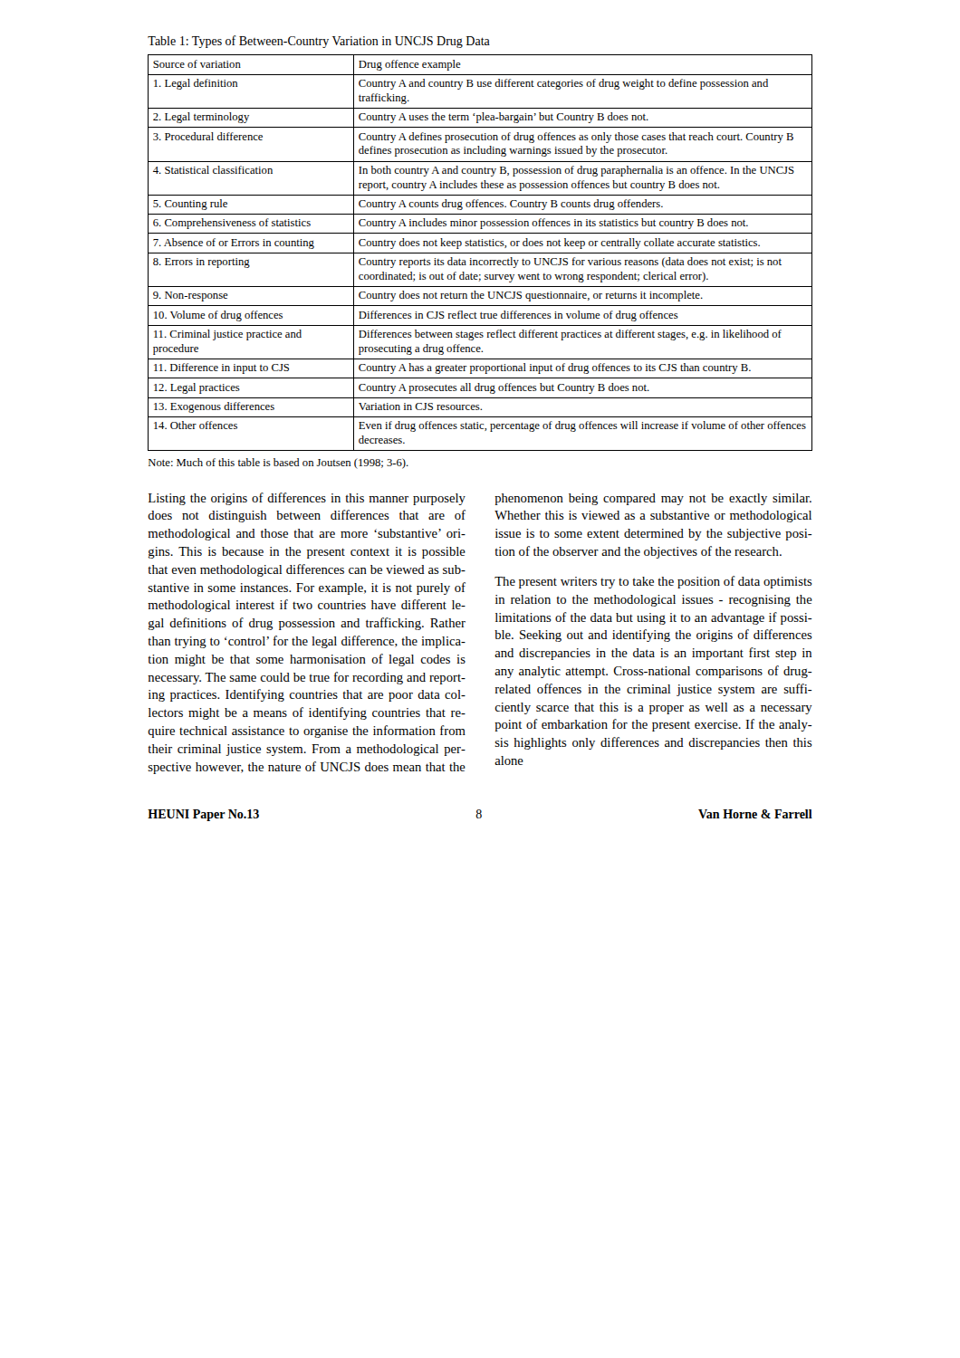Table 1: Types of Between-Country Variation in UNCJS Drug Data
| Source of variation | Drug offence example |
| --- | --- |
| 1. Legal definition | Country A and country B use different categories of drug weight to define possession and trafficking. |
| 2. Legal terminology | Country A uses the term ‘plea-bargain’ but Country B does not. |
| 3. Procedural difference | Country A defines prosecution of drug offences as only those cases that reach court. Country B defines prosecution as including warnings issued by the prosecutor. |
| 4. Statistical classification | In both country A and country B, possession of drug paraphernalia is an offence. In the UNCJS report, country A includes these as possession offences but country B does not. |
| 5. Counting rule | Country A counts drug offences. Country B counts drug offenders. |
| 6. Comprehensiveness of statistics | Country A includes minor possession offences in its statistics but country B does not. |
| 7. Absence of or Errors in counting | Country does not keep statistics, or does not keep or centrally collate accurate statistics. |
| 8. Errors in reporting | Country reports its data incorrectly to UNCJS for various reasons (data does not exist; is not coordinated; is out of date; survey went to wrong respondent; clerical error). |
| 9. Non-response | Country does not return the UNCJS questionnaire, or returns it incomplete. |
| 10. Volume of drug offences | Differences in CJS reflect true differences in volume of drug offences |
| 11. Criminal justice practice and procedure | Differences between stages reflect different practices at different stages, e.g. in likelihood of prosecuting a drug offence. |
| 11. Difference in input to CJS | Country A has a greater proportional input of drug offences to its CJS than country B. |
| 12. Legal practices | Country A prosecutes all drug offences but Country B does not. |
| 13. Exogenous differences | Variation in CJS resources. |
| 14. Other offences | Even if drug offences static, percentage of drug offences will increase if volume of other offences decreases. |
Note: Much of this table is based on Joutsen (1998; 3-6).
Listing the origins of differences in this manner purposely does not distinguish between differences that are of methodological and those that are more ‘substantive’ origins. This is because in the present context it is possible that even methodological differences can be viewed as substantive in some instances. For example, it is not purely of methodological interest if two countries have different legal definitions of drug possession and trafficking. Rather than trying to ‘control’ for the legal difference, the implication might be that some harmonisation of legal codes is necessary. The same could be true for recording and reporting practices. Identifying countries that are poor data collectors might be a means of identifying countries that require technical assistance to organise the information from their criminal justice system. From a methodological perspective however, the nature of UNCJS does mean that the phenomenon being compared may not be exactly similar. Whether this is viewed as a substantive or methodological issue is to some extent determined by the subjective position of the observer and the objectives of the research.
The present writers try to take the position of data optimists in relation to the methodological issues - recognising the limitations of the data but using it to an advantage if possible. Seeking out and identifying the origins of differences and discrepancies in the data is an important first step in any analytic attempt. Cross-national comparisons of drug-related offences in the criminal justice system are sufficiently scarce that this is a proper as well as a necessary point of embarkation for the present exercise. If the analysis highlights only differences and discrepancies then this alone
HEUNI Paper No.13 8 Van Horne & Farrell